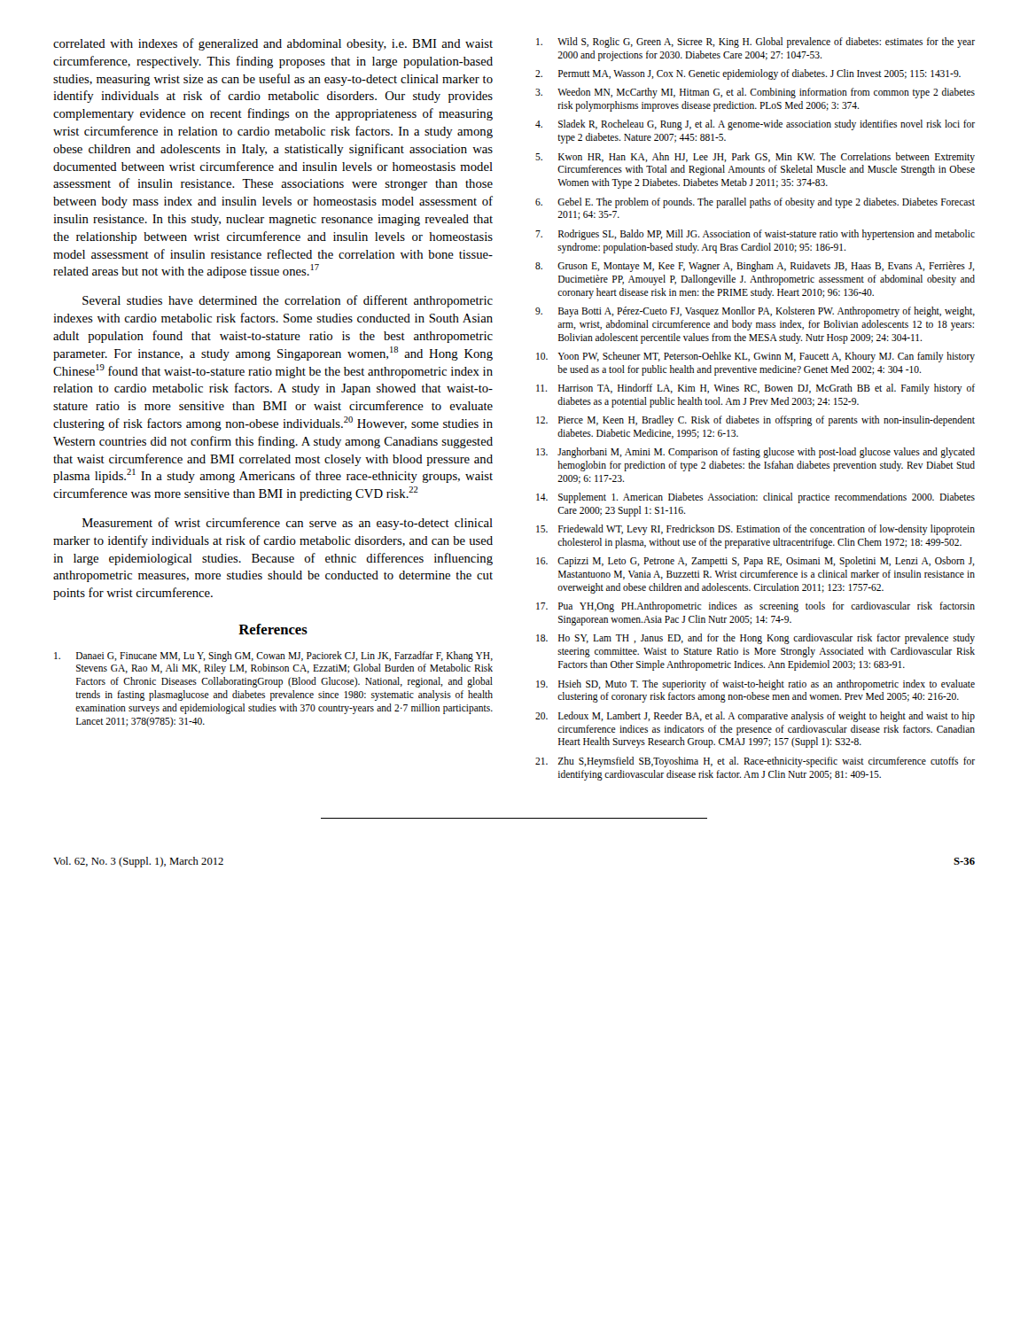correlated with indexes of generalized and abdominal obesity, i.e. BMI and waist circumference, respectively. This finding proposes that in large population-based studies, measuring wrist size as can be useful as an easy-to-detect clinical marker to identify individuals at risk of cardio metabolic disorders. Our study provides complementary evidence on recent findings on the appropriateness of measuring wrist circumference in relation to cardio metabolic risk factors. In a study among obese children and adolescents in Italy, a statistically significant association was documented between wrist circumference and insulin levels or homeostasis model assessment of insulin resistance. These associations were stronger than those between body mass index and insulin levels or homeostasis model assessment of insulin resistance. In this study, nuclear magnetic resonance imaging revealed that the relationship between wrist circumference and insulin levels or homeostasis model assessment of insulin resistance reflected the correlation with bone tissue-related areas but not with the adipose tissue ones.17
Several studies have determined the correlation of different anthropometric indexes with cardio metabolic risk factors. Some studies conducted in South Asian adult population found that waist-to-stature ratio is the best anthropometric parameter. For instance, a study among Singaporean women,18 and Hong Kong Chinese19 found that waist-to-stature ratio might be the best anthropometric index in relation to cardio metabolic risk factors. A study in Japan showed that waist-to-stature ratio is more sensitive than BMI or waist circumference to evaluate clustering of risk factors among non-obese individuals.20 However, some studies in Western countries did not confirm this finding. A study among Canadians suggested that waist circumference and BMI correlated most closely with blood pressure and plasma lipids.21 In a study among Americans of three race-ethnicity groups, waist circumference was more sensitive than BMI in predicting CVD risk.22
Measurement of wrist circumference can serve as an easy-to-detect clinical marker to identify individuals at risk of cardio metabolic disorders, and can be used in large epidemiological studies. Because of ethnic differences influencing anthropometric measures, more studies should be conducted to determine the cut points for wrist circumference.
References
Danaei G, Finucane MM, Lu Y, Singh GM, Cowan MJ, Paciorek CJ, Lin JK, Farzadfar F, Khang YH, Stevens GA, Rao M, Ali MK, Riley LM, Robinson CA, EzzatiM; Global Burden of Metabolic Risk Factors of Chronic Diseases CollaboratingGroup (Blood Glucose). National, regional, and global trends in fasting plasmaglucose and diabetes prevalence since 1980: systematic analysis of health examination surveys and epidemiological studies with 370 country-years and 2·7 million participants. Lancet 2011; 378(9785): 31-40.
Wild S, Roglic G, Green A, Sicree R, King H. Global prevalence of diabetes: estimates for the year 2000 and projections for 2030. Diabetes Care 2004; 27: 1047-53.
Permutt MA, Wasson J, Cox N. Genetic epidemiology of diabetes. J Clin Invest 2005; 115: 1431-9.
Weedon MN, McCarthy MI, Hitman G, et al. Combining information from common type 2 diabetes risk polymorphisms improves disease prediction. PLoS Med 2006; 3: 374.
Sladek R, Rocheleau G, Rung J, et al. A genome-wide association study identifies novel risk loci for type 2 diabetes. Nature 2007; 445: 881-5.
Kwon HR, Han KA, Ahn HJ, Lee JH, Park GS, Min KW. The Correlations between Extremity Circumferences with Total and Regional Amounts of Skeletal Muscle and Muscle Strength in Obese Women with Type 2 Diabetes. Diabetes Metab J 2011; 35: 374-83.
Gebel E. The problem of pounds. The parallel paths of obesity and type 2 diabetes. Diabetes Forecast 2011; 64: 35-7.
Rodrigues SL, Baldo MP, Mill JG. Association of waist-stature ratio with hypertension and metabolic syndrome: population-based study. Arq Bras Cardiol 2010; 95: 186-91.
Gruson E, Montaye M, Kee F, Wagner A, Bingham A, Ruidavets JB, Haas B, Evans A, Ferrières J, Ducimetière PP, Amouyel P, Dallongeville J. Anthropometric assessment of abdominal obesity and coronary heart disease risk in men: the PRIME study. Heart 2010; 96: 136-40.
Baya Botti A, Pérez-Cueto FJ, Vasquez Monllor PA, Kolsteren PW. Anthropometry of height, weight, arm, wrist, abdominal circumference and body mass index, for Bolivian adolescents 12 to 18 years: Bolivian adolescent percentile values from the MESA study. Nutr Hosp 2009; 24: 304-11.
Yoon PW, Scheuner MT, Peterson-Oehlke KL, Gwinn M, Faucett A, Khoury MJ. Can family history be used as a tool for public health and preventive medicine? Genet Med 2002; 4: 304 -10.
Harrison TA, Hindorff LA, Kim H, Wines RC, Bowen DJ, McGrath BB et al. Family history of diabetes as a potential public health tool. Am J Prev Med 2003; 24: 152-9.
Pierce M, Keen H, Bradley C. Risk of diabetes in offspring of parents with non-insulin-dependent diabetes. Diabetic Medicine, 1995; 12: 6-13.
Janghorbani M, Amini M. Comparison of fasting glucose with post-load glucose values and glycated hemoglobin for prediction of type 2 diabetes: the Isfahan diabetes prevention study. Rev Diabet Stud 2009; 6: 117-23.
Supplement 1. American Diabetes Association: clinical practice recommendations 2000. Diabetes Care 2000; 23 Suppl 1: S1-116.
Friedewald WT, Levy RI, Fredrickson DS. Estimation of the concentration of low-density lipoprotein cholesterol in plasma, without use of the preparative ultracentrifuge. Clin Chem 1972; 18: 499-502.
Capizzi M, Leto G, Petrone A, Zampetti S, Papa RE, Osimani M, Spoletini M, Lenzi A, Osborn J, Mastantuono M, Vania A, Buzzetti R. Wrist circumference is a clinical marker of insulin resistance in overweight and obese children and adolescents. Circulation 2011; 123: 1757-62.
Pua YH,Ong PH.Anthropometric indices as screening tools for cardiovascular risk factorsin Singaporean women.Asia Pac J Clin Nutr 2005; 14: 74-9.
Ho SY, Lam TH , Janus ED, and for the Hong Kong cardiovascular risk factor prevalence study steering committee. Waist to Stature Ratio is More Strongly Associated with Cardiovascular Risk Factors than Other Simple Anthropometric Indices. Ann Epidemiol 2003; 13: 683-91.
Hsieh SD, Muto T. The superiority of waist-to-height ratio as an anthropometric index to evaluate clustering of coronary risk factors among non-obese men and women. Prev Med 2005; 40: 216-20.
Ledoux M, Lambert J, Reeder BA, et al. A comparative analysis of weight to height and waist to hip circumference indices as indicators of the presence of cardiovascular disease risk factors. Canadian Heart Health Surveys Research Group. CMAJ 1997; 157 (Suppl 1): S32-8.
Zhu S,Heymsfield SB,Toyoshima H, et al. Race-ethnicity-specific waist circumference cutoffs for identifying cardiovascular disease risk factor. Am J Clin Nutr 2005; 81: 409-15.
Vol. 62, No. 3 (Suppl. 1), March 2012
S-36